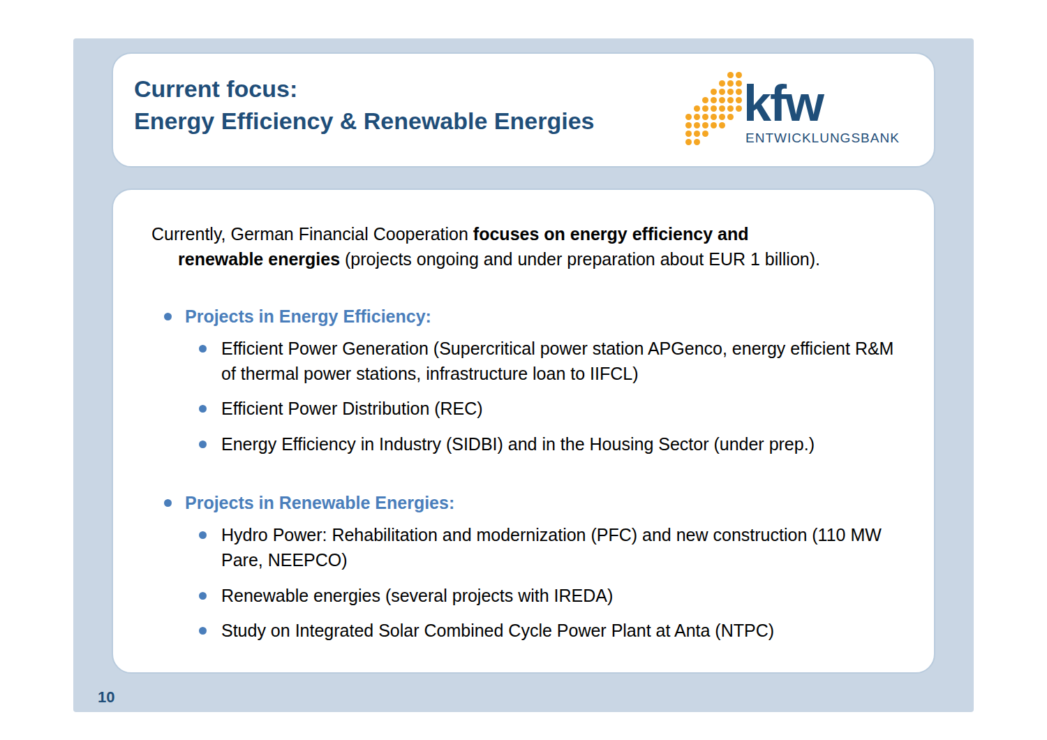Current focus:
Energy Efficiency & Renewable Energies
kfw
ENTWICKLUNGSBANK
Currently, German Financial Cooperation focuses on energy efficiency and renewable energies (projects ongoing and under preparation about EUR 1 billion).
Projects in Energy Efficiency:
Efficient Power Generation (Supercritical power station APGenco, energy efficient R&M of thermal power stations, infrastructure loan to IIFCL)
Efficient Power Distribution (REC)
Energy Efficiency in Industry (SIDBI) and in the Housing Sector (under prep.)
Projects in Renewable Energies:
Hydro Power: Rehabilitation and modernization (PFC) and new construction (110 MW Pare, NEEPCO)
Renewable energies (several projects with IREDA)
Study on Integrated Solar Combined Cycle Power Plant at Anta (NTPC)
10